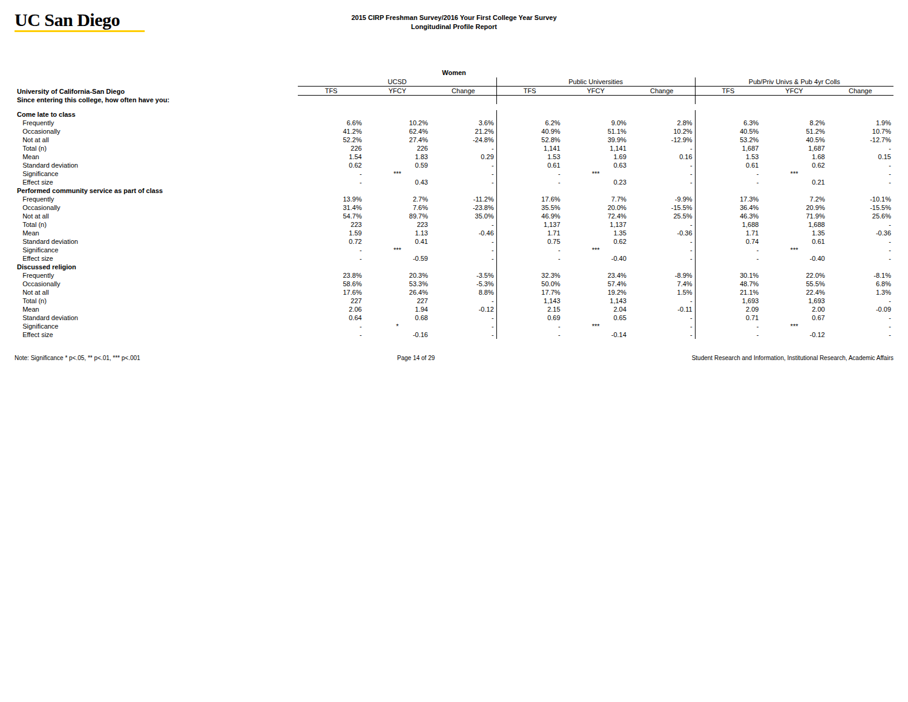UC San Diego
2015 CIRP Freshman Survey/2016 Your First College Year Survey
Longitudinal Profile Report
Women
| | UCSD | Public Universities | Pub/Priv Univs & Pub 4yr Colls |
| --- | --- | --- | --- |
| University of California-San Diego | TFS | YFCY | Change | TFS | YFCY | Change | TFS | YFCY | Change |
| Since entering this college, how often have you: | | | |
| Come late to class | | | |
| Frequently | 6.6% | 10.2% | 3.6% | 6.2% | 9.0% | 2.8% | 6.3% | 8.2% | 1.9% |
| Occasionally | 41.2% | 62.4% | 21.2% | 40.9% | 51.1% | 10.2% | 40.5% | 51.2% | 10.7% |
| Not at all | 52.2% | 27.4% | -24.8% | 52.8% | 39.9% | -12.9% | 53.2% | 40.5% | -12.7% |
| Total (n) | 226 | 226 | - | 1,141 | 1,141 | - | 1,687 | 1,687 | - |
| Mean | 1.54 | 1.83 | 0.29 | 1.53 | 1.69 | 0.16 | 1.53 | 1.68 | 0.15 |
| Standard deviation | 0.62 | 0.59 | - | 0.61 | 0.63 | - | 0.61 | 0.62 | - |
| Significance | - | *** | - | - | *** | - | - | *** | - |
| Effect size | - | 0.43 | - | - | 0.23 | - | - | 0.21 | - |
| Performed community service as part of class | | | |
| Frequently | 13.9% | 2.7% | -11.2% | 17.6% | 7.7% | -9.9% | 17.3% | 7.2% | -10.1% |
| Occasionally | 31.4% | 7.6% | -23.8% | 35.5% | 20.0% | -15.5% | 36.4% | 20.9% | -15.5% |
| Not at all | 54.7% | 89.7% | 35.0% | 46.9% | 72.4% | 25.5% | 46.3% | 71.9% | 25.6% |
| Total (n) | 223 | 223 | - | 1,137 | 1,137 | - | 1,688 | 1,688 | - |
| Mean | 1.59 | 1.13 | -0.46 | 1.71 | 1.35 | -0.36 | 1.71 | 1.35 | -0.36 |
| Standard deviation | 0.72 | 0.41 | - | 0.75 | 0.62 | - | 0.74 | 0.61 | - |
| Significance | - | *** | - | - | *** | - | - | *** | - |
| Effect size | - | -0.59 | - | - | -0.40 | - | - | -0.40 | - |
| Discussed religion | | | |
| Frequently | 23.8% | 20.3% | -3.5% | 32.3% | 23.4% | -8.9% | 30.1% | 22.0% | -8.1% |
| Occasionally | 58.6% | 53.3% | -5.3% | 50.0% | 57.4% | 7.4% | 48.7% | 55.5% | 6.8% |
| Not at all | 17.6% | 26.4% | 8.8% | 17.7% | 19.2% | 1.5% | 21.1% | 22.4% | 1.3% |
| Total (n) | 227 | 227 | - | 1,143 | 1,143 | - | 1,693 | 1,693 | - |
| Mean | 2.06 | 1.94 | -0.12 | 2.15 | 2.04 | -0.11 | 2.09 | 2.00 | -0.09 |
| Standard deviation | 0.64 | 0.68 | - | 0.69 | 0.65 | - | 0.71 | 0.67 | - |
| Significance | - | * | - | - | *** | - | - | *** | - |
| Effect size | - | -0.16 | - | - | -0.14 | - | - | -0.12 | - |
Note: Significance * p<.05, ** p<.01, *** p<.001
Page 14 of 29
Student Research and Information, Institutional Research, Academic Affairs